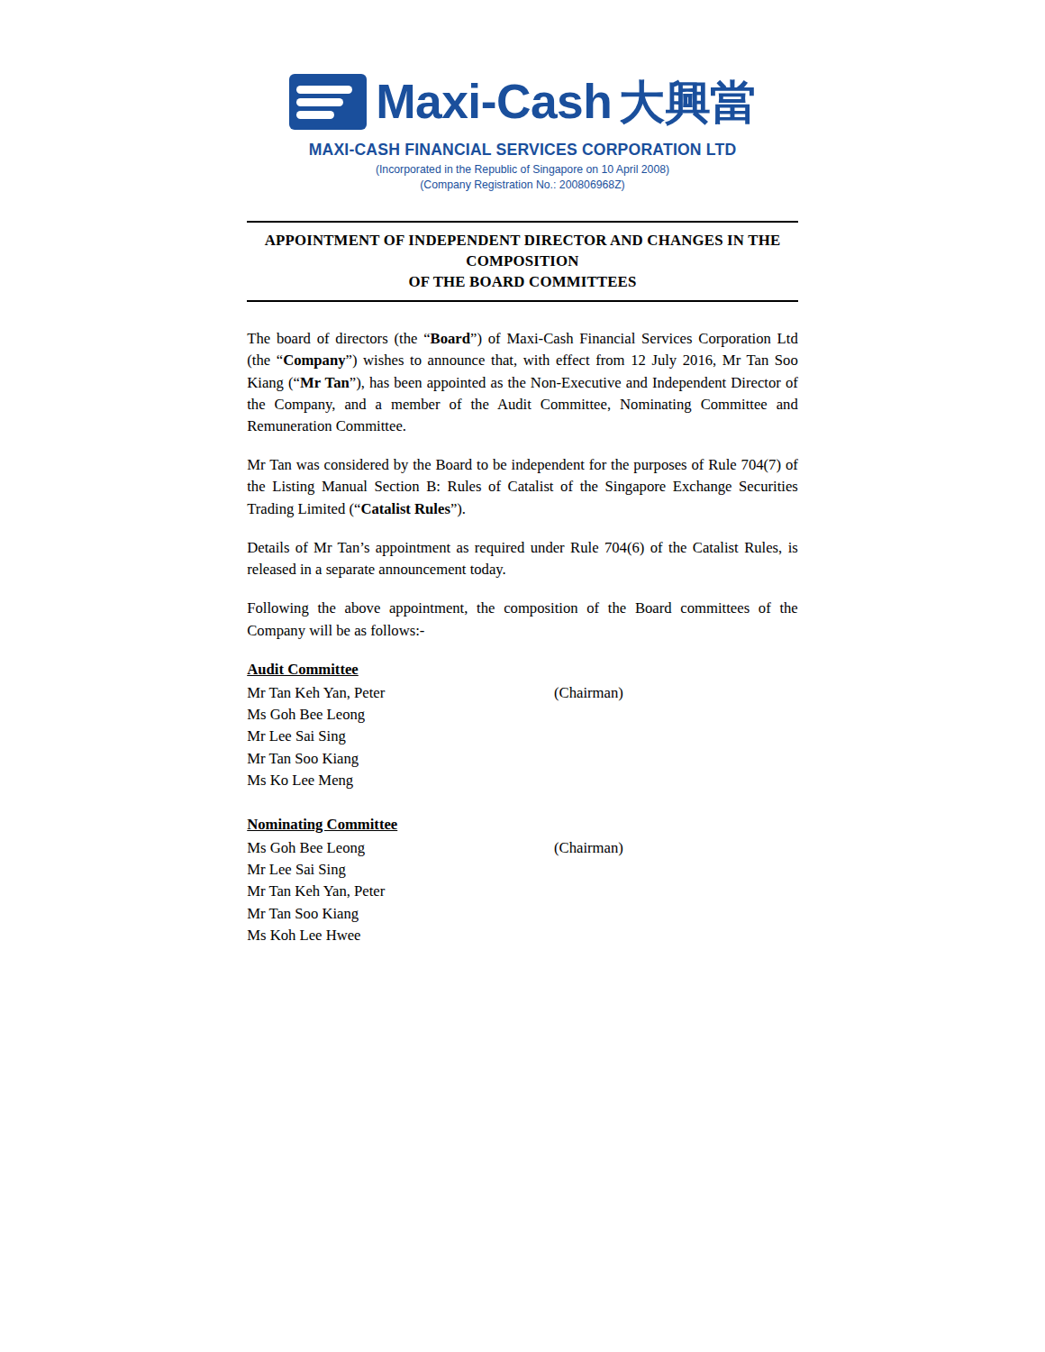Maxi-Cash大興當
MAXI-CASH FINANCIAL SERVICES CORPORATION LTD
(Incorporated in the Republic of Singapore on 10 April 2008)
(Company Registration No.: 200806968Z)
APPOINTMENT OF INDEPENDENT DIRECTOR AND CHANGES IN THE COMPOSITION
OF THE BOARD COMMITTEES
The board of directors (the “Board”) of Maxi-Cash Financial Services Corporation Ltd (the “Company”) wishes to announce that, with effect from 12 July 2016, Mr Tan Soo Kiang (“Mr Tan”), has been appointed as the Non-Executive and Independent Director of the Company, and a member of the Audit Committee, Nominating Committee and Remuneration Committee.
Mr Tan was considered by the Board to be independent for the purposes of Rule 704(7) of the Listing Manual Section B: Rules of Catalist of the Singapore Exchange Securities Trading Limited (“Catalist Rules”).
Details of Mr Tan’s appointment as required under Rule 704(6) of the Catalist Rules, is released in a separate announcement today.
Following the above appointment, the composition of the Board committees of the Company will be as follows:-
Audit Committee
| Mr Tan Keh Yan, Peter | (Chairman) |
| Ms Goh Bee Leong | |
| Mr Lee Sai Sing | |
| Mr Tan Soo Kiang | |
| Ms Ko Lee Meng | |
Nominating Committee
| Ms Goh Bee Leong | (Chairman) |
| Mr Lee Sai Sing | |
| Mr Tan Keh Yan, Peter | |
| Mr Tan Soo Kiang | |
| Ms Koh Lee Hwee | |